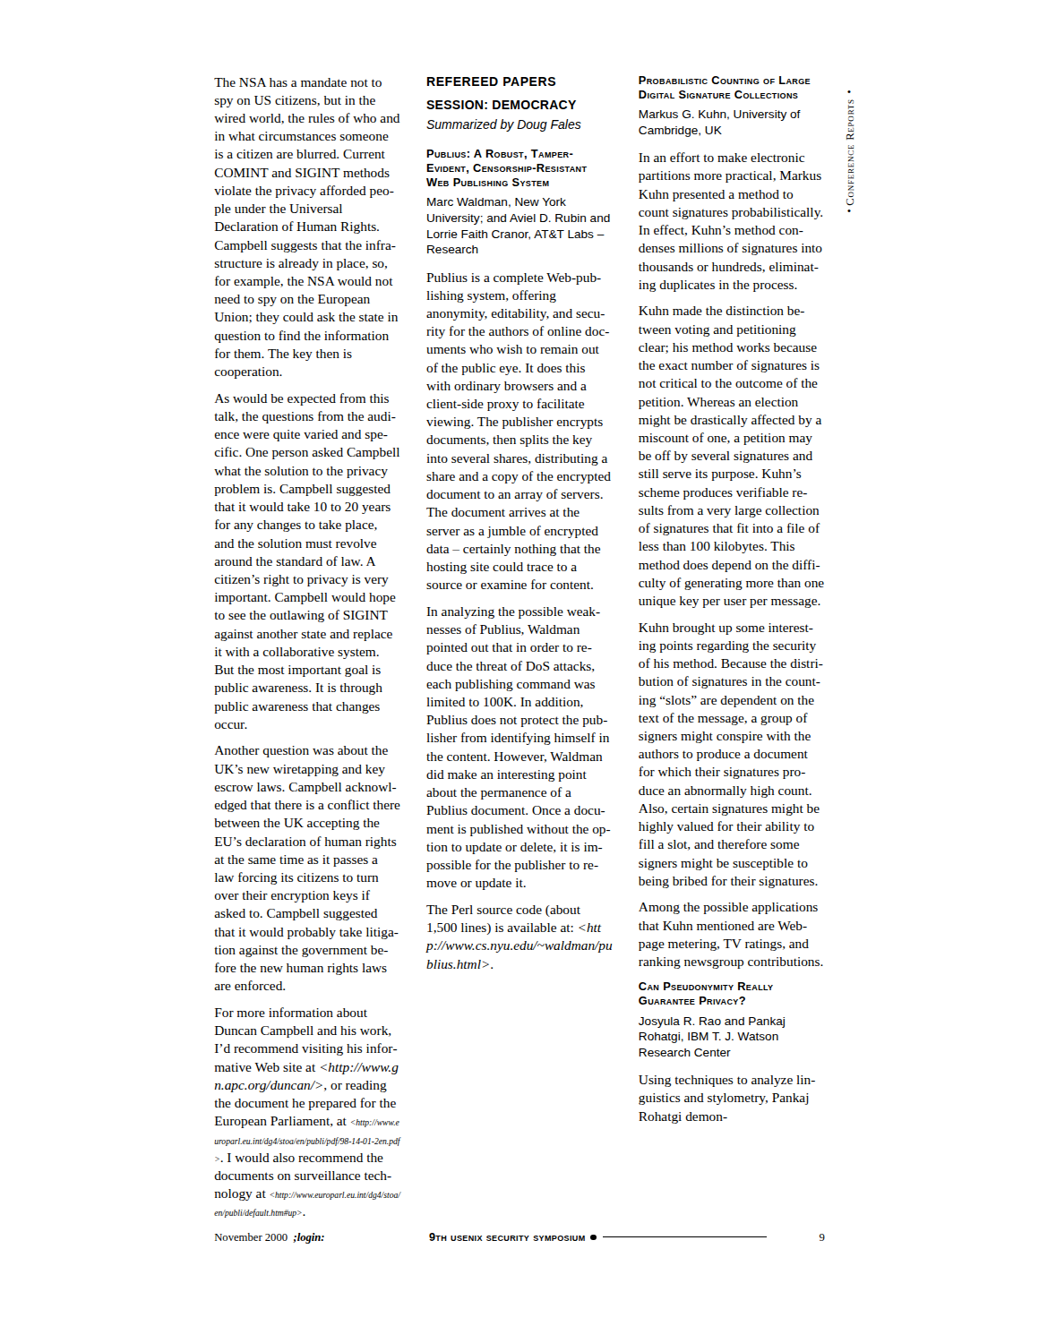• Conference Reports •
The NSA has a mandate not to spy on US citizens, but in the wired world, the rules of who and in what circumstances someone is a citizen are blurred. Current COMINT and SIGINT methods violate the privacy afforded people under the Universal Declaration of Human Rights. Campbell suggests that the infrastructure is already in place, so, for example, the NSA would not need to spy on the European Union; they could ask the state in question to find the information for them. The key then is cooperation.
As would be expected from this talk, the questions from the audience were quite varied and specific. One person asked Campbell what the solution to the privacy problem is. Campbell suggested that it would take 10 to 20 years for any changes to take place, and the solution must revolve around the standard of law. A citizen’s right to privacy is very important. Campbell would hope to see the outlawing of SIGINT against another state and replace it with a collaborative system. But the most important goal is public awareness. It is through public awareness that changes occur.
Another question was about the UK’s new wiretapping and key escrow laws. Campbell acknowledged that there is a conflict there between the UK accepting the EU’s declaration of human rights at the same time as it passes a law forcing its citizens to turn over their encryption keys if asked to. Campbell suggested that it would probably take litigation against the government before the new human rights laws are enforced.
For more information about Duncan Campbell and his work, I’d recommend visiting his informative Web site at <http://www.gn.apc.org/duncan/>, or reading the document he prepared for the European Parliament, at <http://www.europarl.eu.int/dg4/stoa/en/publi/pdf/98-14-01-2en.pdf>. I would also recommend the documents on surveillance technology at <http://www.europarl.eu.int/dg4/stoa/en/publi/default.htm#up>.
Refereed Papers
Session: Democracy
Summarized by Doug Fales
Publius: A Robust, Tamper-Evident, Censorship-Resistant Web Publishing System
Marc Waldman, New York University; and Aviel D. Rubin and Lorrie Faith Cranor, AT&T Labs – Research
Publius is a complete Web-publishing system, offering anonymity, editability, and security for the authors of online documents who wish to remain out of the public eye. It does this with ordinary browsers and a client-side proxy to facilitate viewing. The publisher encrypts documents, then splits the key into several shares, distributing a share and a copy of the encrypted document to an array of servers. The document arrives at the server as a jumble of encrypted data – certainly nothing that the hosting site could trace to a source or examine for content.
In analyzing the possible weaknesses of Publius, Waldman pointed out that in order to reduce the threat of DoS attacks, each publishing command was limited to 100K. In addition, Publius does not protect the publisher from identifying himself in the content. However, Waldman did make an interesting point about the permanence of a Publius document. Once a document is published without the option to update or delete, it is impossible for the publisher to remove or update it.
The Perl source code (about 1,500 lines) is available at: <http://www.cs.nyu.edu/~waldman/publius.html>.
Probabilistic Counting of Large Digital Signature Collections
Markus G. Kuhn, University of Cambridge, UK
In an effort to make electronic partitions more practical, Markus Kuhn presented a method to count signatures probabilistically. In effect, Kuhn’s method condenses millions of signatures into thousands or hundreds, eliminating duplicates in the process.
Kuhn made the distinction between voting and petitioning clear; his method works because the exact number of signatures is not critical to the outcome of the petition. Whereas an election might be drastically affected by a miscount of one, a petition may be off by several signatures and still serve its purpose. Kuhn’s scheme produces verifiable results from a very large collection of signatures that fit into a file of less than 100 kilobytes. This method does depend on the difficulty of generating more than one unique key per user per message.
Kuhn brought up some interesting points regarding the security of his method. Because the distribution of signatures in the counting “slots” are dependent on the text of the message, a group of signers might conspire with the authors to produce a document for which their signatures produce an abnormally high count. Also, certain signatures might be highly valued for their ability to fill a slot, and therefore some signers might be susceptible to being bribed for their signatures.
Among the possible applications that Kuhn mentioned are Web-page metering, TV ratings, and ranking newsgroup contributions.
Can Pseudonymity Really Guarantee Privacy?
Josyula R. Rao and Pankaj Rohatgi, IBM T. J. Watson Research Center
Using techniques to analyze linguistics and stylometry, Pankaj Rohatgi demon-
November 2000 ;login:
9th usenix security symposium
9